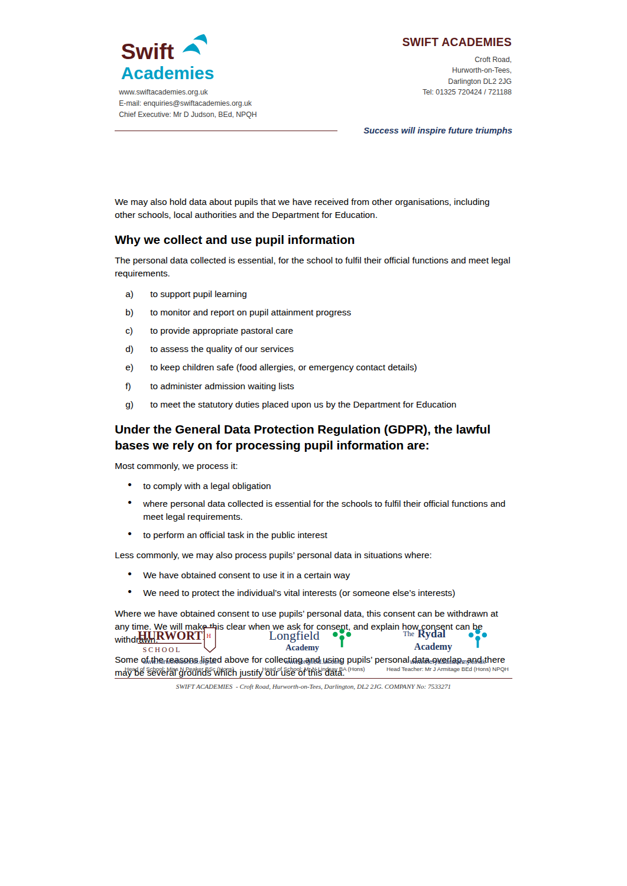| www.swiftacademies.org.uk E-mail: enquiries@swiftacademies.org.uk Chief Executive: Mr D Judson, BEd, NPQH | SWIFT ACADEMIES Croft Road, Hurworth-on-Tees, Darlington DL2 2JG Tel: 01325 720424 / 721188 |
Success will inspire future triumphs
We may also hold data about pupils that we have received from other organisations, including other schools, local authorities and the Department for Education.
Why we collect and use pupil information
The personal data collected is essential, for the school to fulfil their official functions and meet legal requirements.
to support pupil learning
to monitor and report on pupil attainment progress
to provide appropriate pastoral care
to assess the quality of our services
to keep children safe (food allergies, or emergency contact details)
to administer admission waiting lists
to meet the statutory duties placed upon us by the Department for Education
Under the General Data Protection Regulation (GDPR), the lawful bases we rely on for processing pupil information are:
Most commonly, we process it:
to comply with a legal obligation
where personal data collected is essential for the schools to fulfil their official functions and meet legal requirements.
to perform an official task in the public interest
Less commonly, we may also process pupils’ personal data in situations where:
We have obtained consent to use it in a certain way
We need to protect the individual’s vital interests (or someone else’s interests)
Where we have obtained consent to use pupils’ personal data, this consent can be withdrawn at any time. We will make this clear when we ask for consent, and explain how consent can be withdrawn.
Some of the reasons listed above for collecting and using pupils’ personal data overlap, and there may be several grounds which justify our use of this data.
www.hurworthschool.org.uk
Head of School: Miss N Peaker BSc (Hons)
www.longfield.uk.com
Head of School: Mr N Lindsay BA (Hons)
www.therydalacademy.co.uk
Head Teacher: Mr J Armitage BEd (Hons) NPQH
SWIFT ACADEMIES - Croft Road, Hurworth-on-Tees, Darlington, DL2 2JG. COMPANY No: 7533271